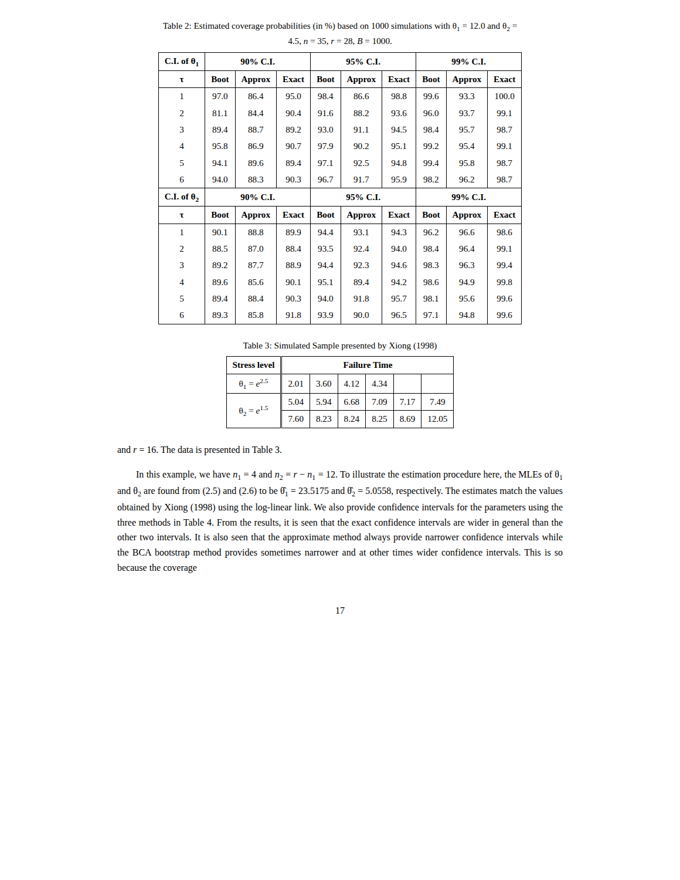Table 2: Estimated coverage probabilities (in %) based on 1000 simulations with θ 1 = 12.0 and θ 2 = 4.5, n = 35, r = 28, B = 1000.
| C.I. of θ 1 | 90% C.I. | 95% C.I. | 99% C.I. |
| --- | --- | --- | --- |
| τ | Boot | Approx | Exact | Boot | Approx | Exact | Boot | Approx | Exact |
| 1 | 97.0 | 86.4 | 95.0 | 98.4 | 86.6 | 98.8 | 99.6 | 93.3 | 100.0 |
| 2 | 81.1 | 84.4 | 90.4 | 91.6 | 88.2 | 93.6 | 96.0 | 93.7 | 99.1 |
| 3 | 89.4 | 88.7 | 89.2 | 93.0 | 91.1 | 94.5 | 98.4 | 95.7 | 98.7 |
| 4 | 95.8 | 86.9 | 90.7 | 97.9 | 90.2 | 95.1 | 99.2 | 95.4 | 99.1 |
| 5 | 94.1 | 89.6 | 89.4 | 97.1 | 92.5 | 94.8 | 99.4 | 95.8 | 98.7 |
| 6 | 94.0 | 88.3 | 90.3 | 96.7 | 91.7 | 95.9 | 98.2 | 96.2 | 98.7 |
| C.I. of θ 2 | 90% C.I. | 95% C.I. | 99% C.I. |
| τ | Boot | Approx | Exact | Boot | Approx | Exact | Boot | Approx | Exact |
| 1 | 90.1 | 88.8 | 89.9 | 94.4 | 93.1 | 94.3 | 96.2 | 96.6 | 98.6 |
| 2 | 88.5 | 87.0 | 88.4 | 93.5 | 92.4 | 94.0 | 98.4 | 96.4 | 99.1 |
| 3 | 89.2 | 87.7 | 88.9 | 94.4 | 92.3 | 94.6 | 98.3 | 96.3 | 99.4 |
| 4 | 89.6 | 85.6 | 90.1 | 95.1 | 89.4 | 94.2 | 98.6 | 94.9 | 99.8 |
| 5 | 89.4 | 88.4 | 90.3 | 94.0 | 91.8 | 95.7 | 98.1 | 95.6 | 99.6 |
| 6 | 89.3 | 85.8 | 91.8 | 93.9 | 90.0 | 96.5 | 97.1 | 94.8 | 99.6 |
Table 3: Simulated Sample presented by Xiong (1998)
| Stress level | Failure Time |
| --- | --- |
| θ 1 = e 2.5 | 2.01 | 3.60 | 4.12 | 4.34 | | |
| θ 2 = e 1.5 | 5.04 | 5.94 | 6.68 | 7.09 | 7.17 | 7.49 |
| 7.60 | 8.23 | 8.24 | 8.25 | 8.69 | 12.05 |
and r = 16. The data is presented in Table 3.
In this example, we have n1 = 4 and n2 = r − n1 = 12. To illustrate the estimation procedure here, the MLEs of θ1 and θ2 are found from (2.5) and (2.6) to be θ̂1 = 23.5175 and θ̂2 = 5.0558, respectively. The estimates match the values obtained by Xiong (1998) using the log-linear link. We also provide confidence intervals for the parameters using the three methods in Table 4. From the results, it is seen that the exact confidence intervals are wider in general than the other two intervals. It is also seen that the approximate method always provide narrower confidence intervals while the BCA bootstrap method provides sometimes narrower and at other times wider confidence intervals. This is so because the coverage
17